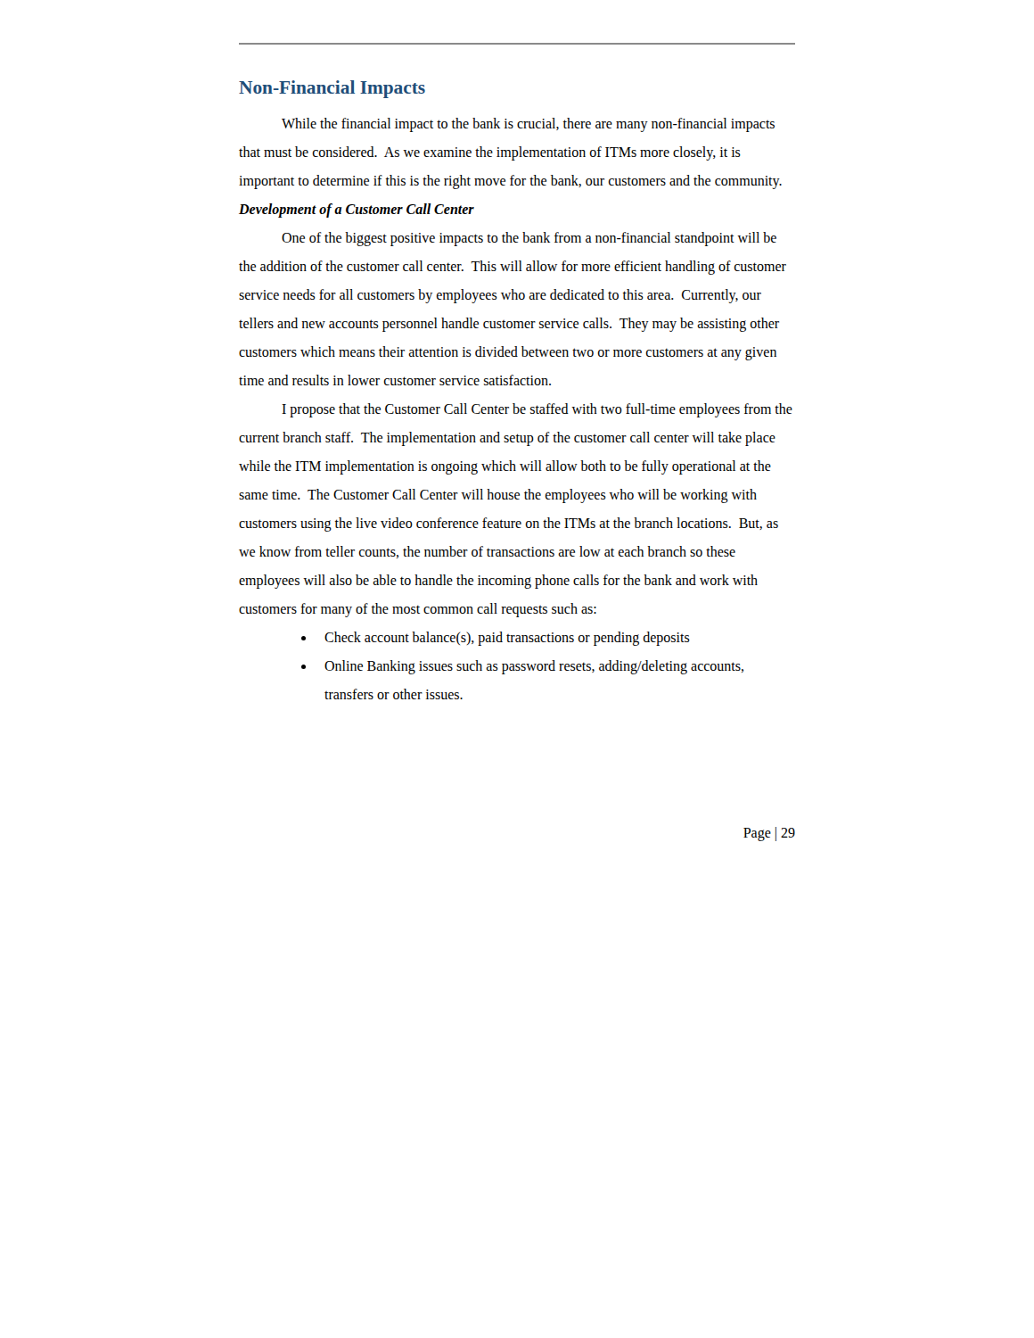Non-Financial Impacts
While the financial impact to the bank is crucial, there are many non-financial impacts that must be considered. As we examine the implementation of ITMs more closely, it is important to determine if this is the right move for the bank, our customers and the community.
Development of a Customer Call Center
One of the biggest positive impacts to the bank from a non-financial standpoint will be the addition of the customer call center. This will allow for more efficient handling of customer service needs for all customers by employees who are dedicated to this area. Currently, our tellers and new accounts personnel handle customer service calls. They may be assisting other customers which means their attention is divided between two or more customers at any given time and results in lower customer service satisfaction.
I propose that the Customer Call Center be staffed with two full-time employees from the current branch staff. The implementation and setup of the customer call center will take place while the ITM implementation is ongoing which will allow both to be fully operational at the same time. The Customer Call Center will house the employees who will be working with customers using the live video conference feature on the ITMs at the branch locations. But, as we know from teller counts, the number of transactions are low at each branch so these employees will also be able to handle the incoming phone calls for the bank and work with customers for many of the most common call requests such as:
Check account balance(s), paid transactions or pending deposits
Online Banking issues such as password resets, adding/deleting accounts, transfers or other issues.
Page | 29